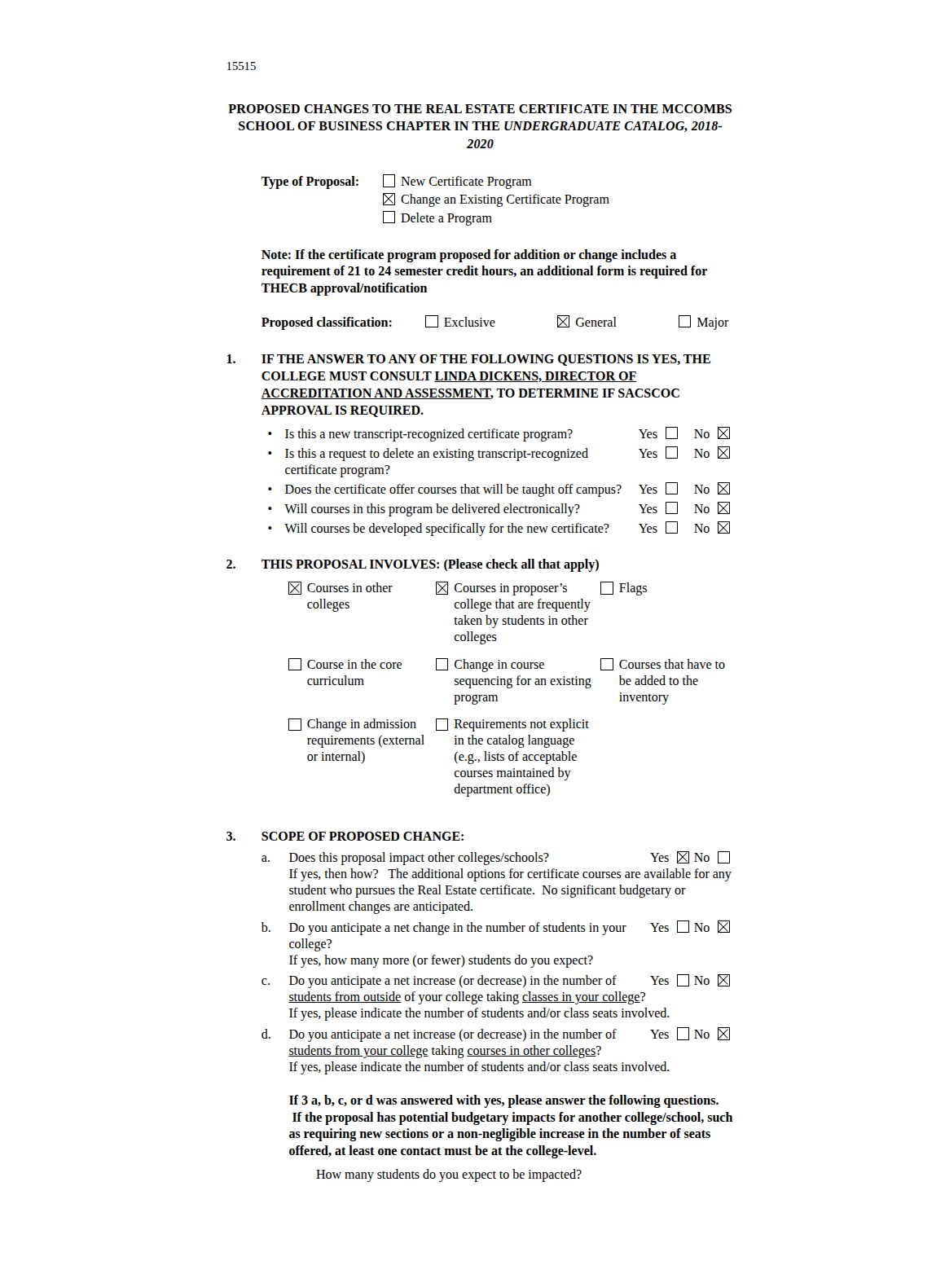15515
Proposed Changes to the Real Estate Certificate in the McCombs School of Business Chapter in the Undergraduate Catalog, 2018-2020
Type of Proposal:
New Certificate Program
Change an Existing Certificate Program
Delete a Program
Note: If the certificate program proposed for addition or change includes a requirement of 21 to 24 semester credit hours, an additional form is required for THECB approval/notification
Proposed classification:
Exclusive General Major
If the answer to any of the following questions is yes, the college must consult Linda Dickens, Director of Accreditation and Assessment, to determine if SACSCOC approval is required.
Yes No Is this a new transcript-recognized certificate program?
Yes No Is this a request to delete an existing transcript-recognized certificate program?
Yes No Does the certificate offer courses that will be taught off campus?
Yes No Will courses in this program be delivered electronically?
Yes No Will courses be developed specifically for the new certificate?
THIS PROPOSAL INVOLVES: (Please check all that apply)
| Courses in other colleges | Courses in proposer’s college that are frequently taken by students in other colleges | Flags |
| Course in the core curriculum | Change in course sequencing for an existing program | Courses that have to be added to the inventory |
| Change in admission requirements (external or internal) | Requirements not explicit in the catalog language (e.g., lists of acceptable courses maintained by department office) | |
Scope of proposed change:
Yes No Does this proposal impact other colleges/schools?
If yes, then how? The additional options for certificate courses are available for any student who pursues the Real Estate certificate. No significant budgetary or enrollment changes are anticipated.
Yes No Do you anticipate a net change in the number of students in your college?
If yes, how many more (or fewer) students do you expect?
Yes No Do you anticipate a net increase (or decrease) in the number of students from outside of your college taking classes in your college?
If yes, please indicate the number of students and/or class seats involved.
Yes No Do you anticipate a net increase (or decrease) in the number of students from your college taking courses in other colleges?
If yes, please indicate the number of students and/or class seats involved.
If 3 a, b, c, or d was answered with yes, please answer the following questions. If the proposal has potential budgetary impacts for another college/school, such as requiring new sections or a non-negligible increase in the number of seats offered, at least one contact must be at the college-level.
How many students do you expect to be impacted?